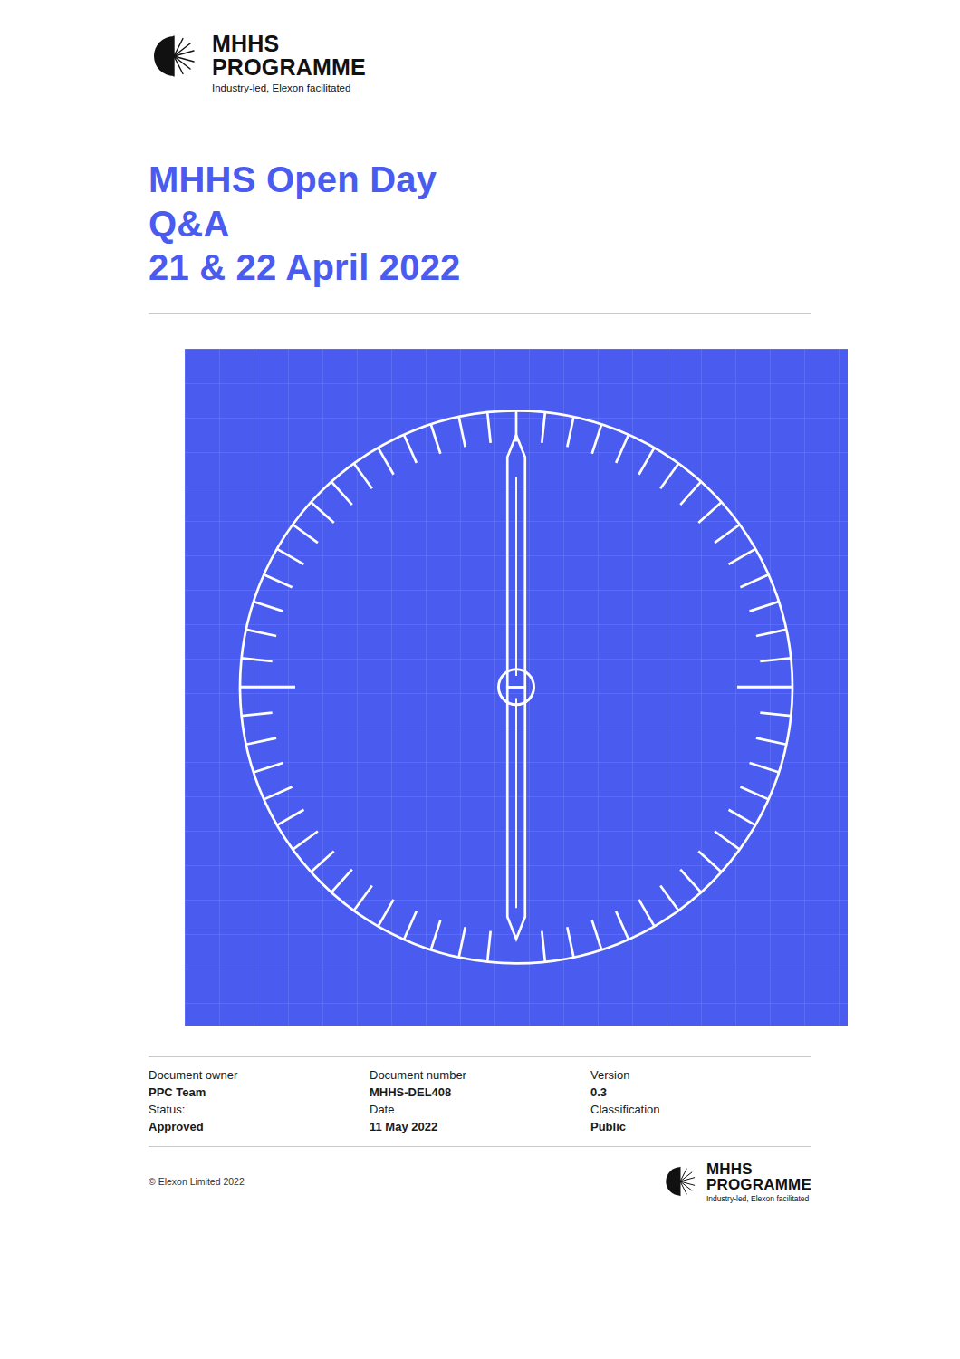MHHS PROGRAMME Industry-led, Elexon facilitated
MHHS Open Day
Q&A
21 & 22 April 2022
| Document owner | Document number | Version |
| PPC Team | MHHS-DEL408 | 0.3 |
| Status: | Date | Classification |
| Approved | 11 May 2022 | Public |
© Elexon Limited 2022
MHHS PROGRAMME Industry-led, Elexon facilitated